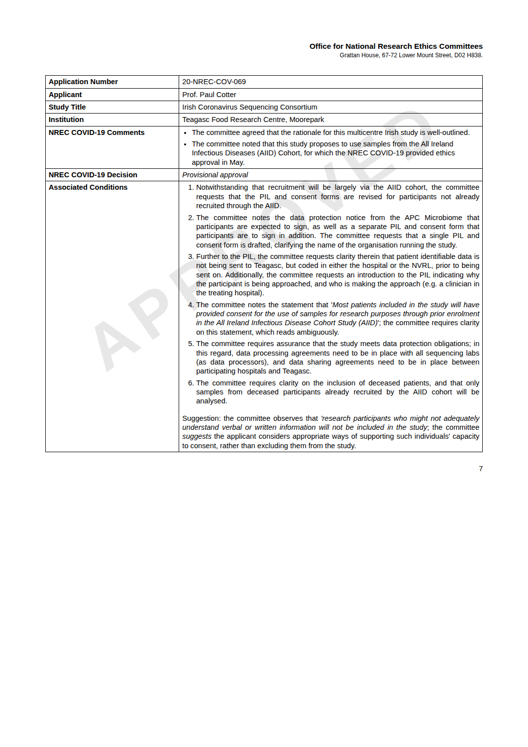APPROVED
Office for National Research Ethics Committees Grattan House, 67-72 Lower Mount Street, D02 H838.
| Application Number | 20-NREC-COV-069 |
| Applicant | Prof. Paul Cotter |
| Study Title | Irish Coronavirus Sequencing Consortium |
| Institution | Teagasc Food Research Centre, Moorepark |
| NREC COVID-19 Comments | The committee agreed that the rationale for this multicentre Irish study is well-outlined. The committee noted that this study proposes to use samples from the All Ireland Infectious Diseases (AIID) Cohort, for which the NREC COVID-19 provided ethics approval in May. |
| NREC COVID-19 Decision | Provisional approval |
| Associated Conditions | Notwithstanding that recruitment will be largely via the AIID cohort, the committee requests that the PIL and consent forms are revised for participants not already recruited through the AIID. The committee notes the data protection notice from the APC Microbiome that participants are expected to sign, as well as a separate PIL and consent form that participants are to sign in addition. The committee requests that a single PIL and consent form is drafted, clarifying the name of the organisation running the study. Further to the PIL, the committee requests clarity therein that patient identifiable data is not being sent to Teagasc, but coded in either the hospital or the NVRL, prior to being sent on. Additionally, the committee requests an introduction to the PIL indicating why the participant is being approached, and who is making the approach (e.g. a clinician in the treating hospital). The committee notes the statement that ' Most patients included in the study will have provided consent for the use of samples for research purposes through prior enrolment in the All Ireland Infectious Disease Cohort Study (AIID) '; the committee requires clarity on this statement, which reads ambiguously. The committee requires assurance that the study meets data protection obligations; in this regard, data processing agreements need to be in place with all sequencing labs (as data processors), and data sharing agreements need to be in place between participating hospitals and Teagasc. The committee requires clarity on the inclusion of deceased patients, and that only samples from deceased participants already recruited by the AIID cohort will be analysed. Suggestion: the committee observes that 'research participants who might not adequately understand verbal or written information will not be included in the study ; the committee suggests the applicant considers appropriate ways of supporting such individuals' capacity to consent, rather than excluding them from the study. |
7